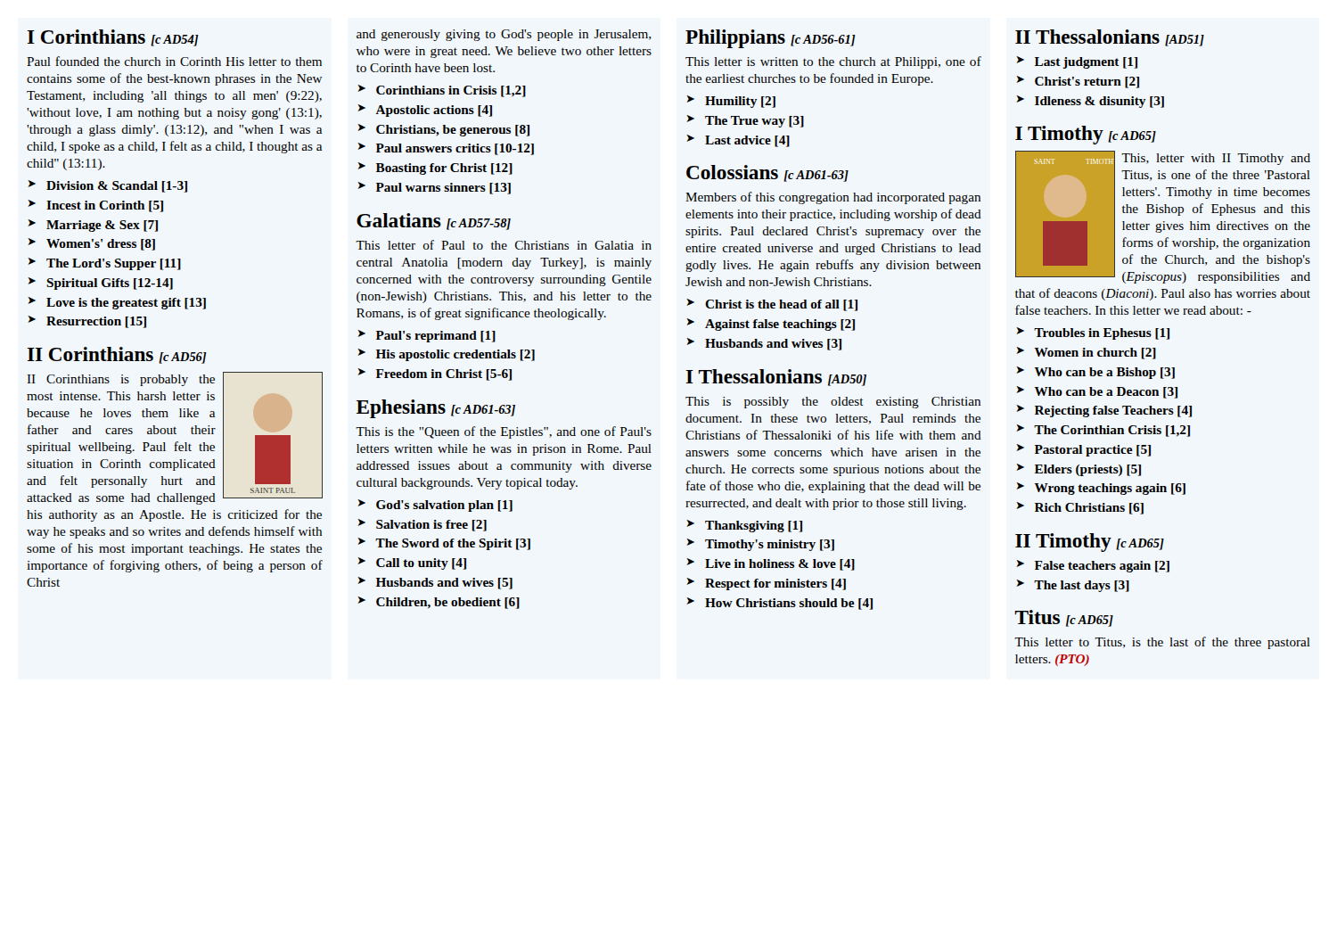I Corinthians [c AD54]
Paul founded the church in Corinth His letter to them contains some of the best-known phrases in the New Testament, including 'all things to all men' (9:22), 'without love, I am nothing but a noisy gong' (13:1), 'through a glass dimly'. (13:12), and "when I was a child, I spoke as a child, I felt as a child, I thought as a child" (13:11).
Division & Scandal [1-3]
Incest in Corinth [5]
Marriage & Sex [7]
Women's' dress [8]
The Lord's Supper [11]
Spiritual Gifts [12-14]
Love is the greatest gift [13]
Resurrection [15]
II Corinthians [c AD56]
II Corinthians is probably the most intense. This harsh letter is because he loves them like a father and cares about their spiritual wellbeing. Paul felt the situation in Corinth complicated and felt personally hurt and attacked as some had challenged his authority as an Apostle. He is criticized for the way he speaks and so writes and defends himself with some of his most important teachings. He states the importance of forgiving others, of being a person of Christ
and generously giving to God's people in Jerusalem, who were in great need. We believe two other letters to Corinth have been lost.
Corinthians in Crisis [1,2]
Apostolic actions [4]
Christians, be generous [8]
Paul answers critics [10-12]
Boasting for Christ [12]
Paul warns sinners [13]
Galatians [c AD57-58]
This letter of Paul to the Christians in Galatia in central Anatolia [modern day Turkey], is mainly concerned with the controversy surrounding Gentile (non-Jewish) Christians. This, and his letter to the Romans, is of great significance theologically.
Paul's reprimand [1]
His apostolic credentials [2]
Freedom in Christ [5-6]
Ephesians [c AD61-63]
This is the "Queen of the Epistles", and one of Paul's letters written while he was in prison in Rome. Paul addressed issues about a community with diverse cultural backgrounds. Very topical today.
God's salvation plan [1]
Salvation is free [2]
The Sword of the Spirit [3]
Call to unity [4]
Husbands and wives [5]
Children, be obedient [6]
Philippians [c AD56-61]
This letter is written to the church at Philippi, one of the earliest churches to be founded in Europe.
Humility [2]
The True way [3]
Last advice [4]
Colossians [c AD61-63]
Members of this congregation had incorporated pagan elements into their practice, including worship of dead spirits. Paul declared Christ's supremacy over the entire created universe and urged Christians to lead godly lives. He again rebuffs any division between Jewish and non-Jewish Christians.
Christ is the head of all [1]
Against false teachings [2]
Husbands and wives [3]
I Thessalonians [AD50]
This is possibly the oldest existing Christian document. In these two letters, Paul reminds the Christians of Thessaloniki of his life with them and answers some concerns which have arisen in the church. He corrects some spurious notions about the fate of those who die, explaining that the dead will be resurrected, and dealt with prior to those still living.
Thanksgiving [1]
Timothy's ministry [3]
Live in holiness & love [4]
Respect for ministers [4]
How Christians should be [4]
II Thessalonians [AD51]
Last judgment [1]
Christ's return [2]
Idleness & disunity [3]
I Timothy [c AD65]
This, letter with II Timothy and Titus, is one of the three 'Pastoral letters'. Timothy in time becomes the Bishop of Ephesus and this letter gives him directives on the forms of worship, the organization of the Church, and the bishop's (Episcopus) responsibilities and that of deacons (Diaconi). Paul also has worries about false teachers. In this letter we read about: -
Troubles in Ephesus [1]
Women in church [2]
Who can be a Bishop [3]
Who can be a Deacon [3]
Rejecting false Teachers [4]
The Corinthian Crisis [1,2]
Pastoral practice [5]
Elders (priests) [5]
Wrong teachings again [6]
Rich Christians [6]
II Timothy [c AD65]
False teachers again [2]
The last days [3]
Titus [c AD65]
This letter to Titus, is the last of the three pastoral letters. (PTO)